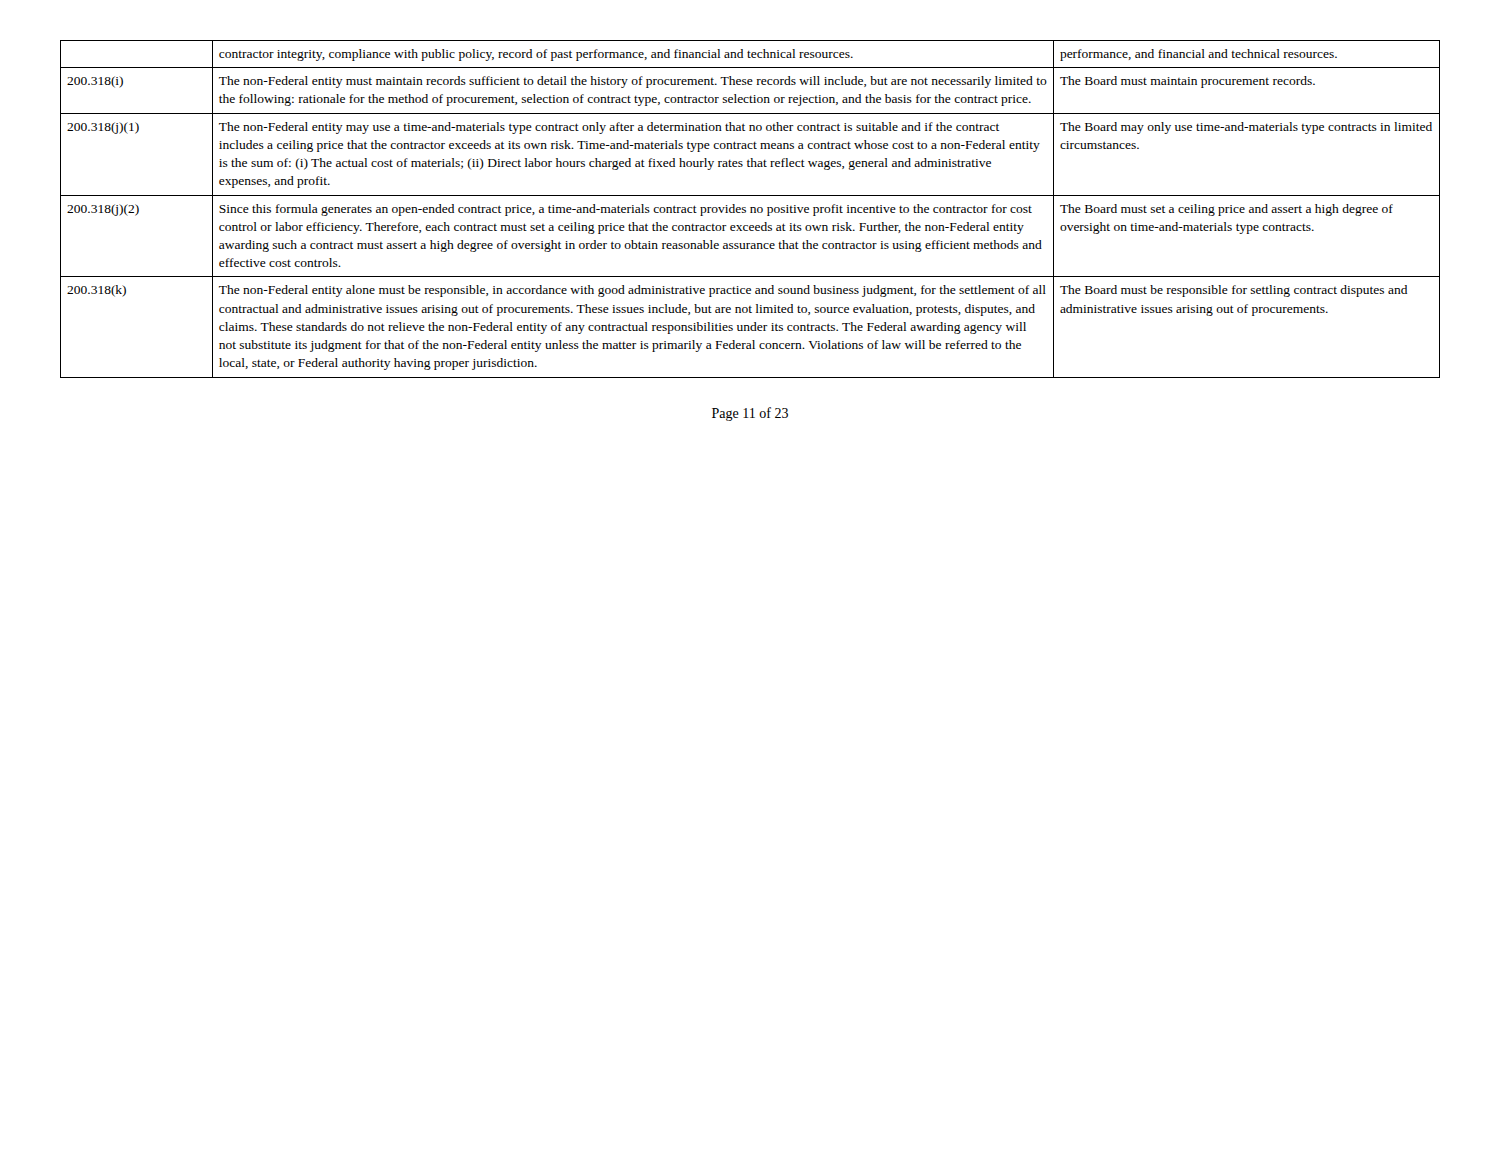| | contractor integrity, compliance with public policy, record of past performance, and financial and technical resources. | performance, and financial and technical resources. |
| 200.318(i) | The non-Federal entity must maintain records sufficient to detail the history of procurement. These records will include, but are not necessarily limited to the following: rationale for the method of procurement, selection of contract type, contractor selection or rejection, and the basis for the contract price. | The Board must maintain procurement records. |
| 200.318(j)(1) | The non-Federal entity may use a time-and-materials type contract only after a determination that no other contract is suitable and if the contract includes a ceiling price that the contractor exceeds at its own risk. Time-and-materials type contract means a contract whose cost to a non-Federal entity is the sum of: (i) The actual cost of materials; (ii) Direct labor hours charged at fixed hourly rates that reflect wages, general and administrative expenses, and profit. | The Board may only use time-and-materials type contracts in limited circumstances. |
| 200.318(j)(2) | Since this formula generates an open-ended contract price, a time-and-materials contract provides no positive profit incentive to the contractor for cost control or labor efficiency. Therefore, each contract must set a ceiling price that the contractor exceeds at its own risk. Further, the non-Federal entity awarding such a contract must assert a high degree of oversight in order to obtain reasonable assurance that the contractor is using efficient methods and effective cost controls. | The Board must set a ceiling price and assert a high degree of oversight on time-and-materials type contracts. |
| 200.318(k) | The non-Federal entity alone must be responsible, in accordance with good administrative practice and sound business judgment, for the settlement of all contractual and administrative issues arising out of procurements. These issues include, but are not limited to, source evaluation, protests, disputes, and claims. These standards do not relieve the non-Federal entity of any contractual responsibilities under its contracts. The Federal awarding agency will not substitute its judgment for that of the non-Federal entity unless the matter is primarily a Federal concern. Violations of law will be referred to the local, state, or Federal authority having proper jurisdiction. | The Board must be responsible for settling contract disputes and administrative issues arising out of procurements. |
Page 11 of 23